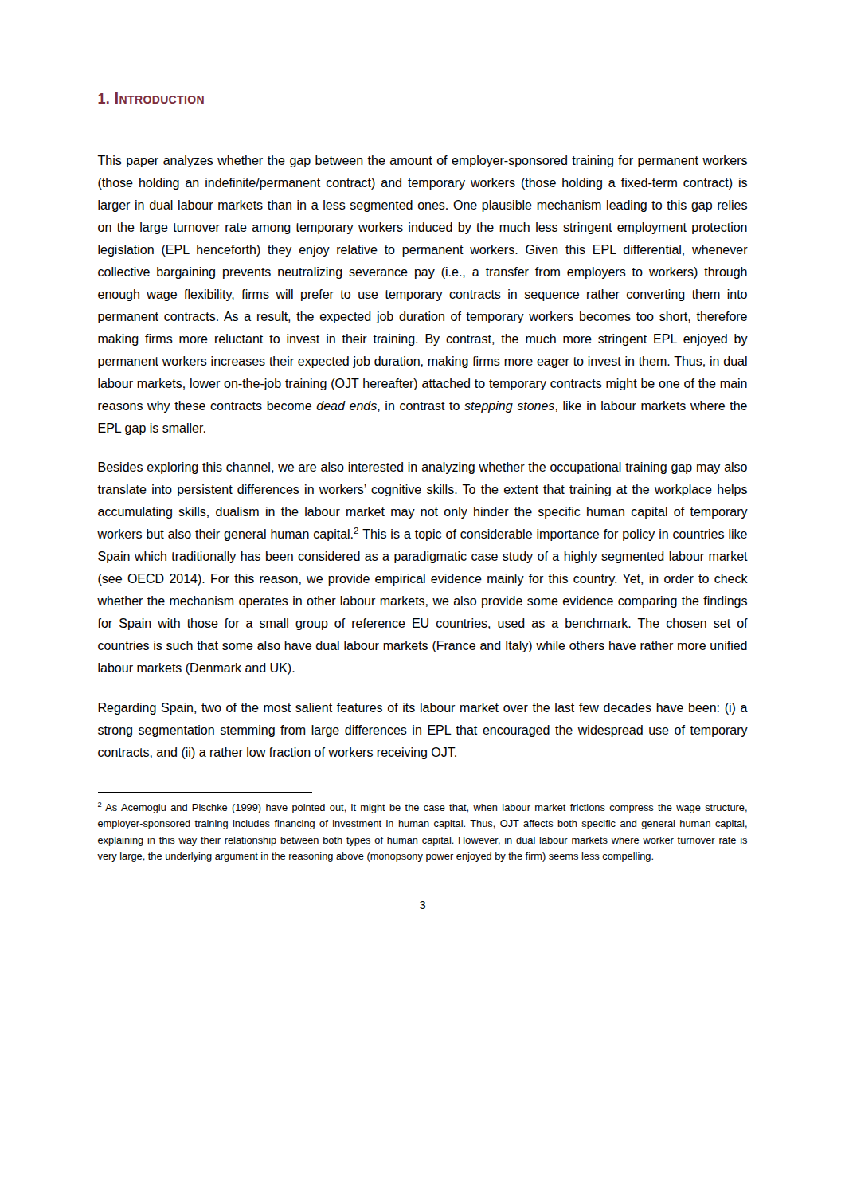1. Introduction
This paper analyzes whether the gap between the amount of employer-sponsored training for permanent workers (those holding an indefinite/permanent contract) and temporary workers (those holding a fixed-term contract) is larger in dual labour markets than in a less segmented ones. One plausible mechanism leading to this gap relies on the large turnover rate among temporary workers induced by the much less stringent employment protection legislation (EPL henceforth) they enjoy relative to permanent workers. Given this EPL differential, whenever collective bargaining prevents neutralizing severance pay (i.e., a transfer from employers to workers) through enough wage flexibility, firms will prefer to use temporary contracts in sequence rather converting them into permanent contracts. As a result, the expected job duration of temporary workers becomes too short, therefore making firms more reluctant to invest in their training. By contrast, the much more stringent EPL enjoyed by permanent workers increases their expected job duration, making firms more eager to invest in them. Thus, in dual labour markets, lower on-the-job training (OJT hereafter) attached to temporary contracts might be one of the main reasons why these contracts become dead ends, in contrast to stepping stones, like in labour markets where the EPL gap is smaller.
Besides exploring this channel, we are also interested in analyzing whether the occupational training gap may also translate into persistent differences in workers’ cognitive skills. To the extent that training at the workplace helps accumulating skills, dualism in the labour market may not only hinder the specific human capital of temporary workers but also their general human capital.2 This is a topic of considerable importance for policy in countries like Spain which traditionally has been considered as a paradigmatic case study of a highly segmented labour market (see OECD 2014). For this reason, we provide empirical evidence mainly for this country. Yet, in order to check whether the mechanism operates in other labour markets, we also provide some evidence comparing the findings for Spain with those for a small group of reference EU countries, used as a benchmark. The chosen set of countries is such that some also have dual labour markets (France and Italy) while others have rather more unified labour markets (Denmark and UK).
Regarding Spain, two of the most salient features of its labour market over the last few decades have been: (i) a strong segmentation stemming from large differences in EPL that encouraged the widespread use of temporary contracts, and (ii) a rather low fraction of workers receiving OJT.
2 As Acemoglu and Pischke (1999) have pointed out, it might be the case that, when labour market frictions compress the wage structure, employer-sponsored training includes financing of investment in human capital. Thus, OJT affects both specific and general human capital, explaining in this way their relationship between both types of human capital. However, in dual labour markets where worker turnover rate is very large, the underlying argument in the reasoning above (monopsony power enjoyed by the firm) seems less compelling.
3